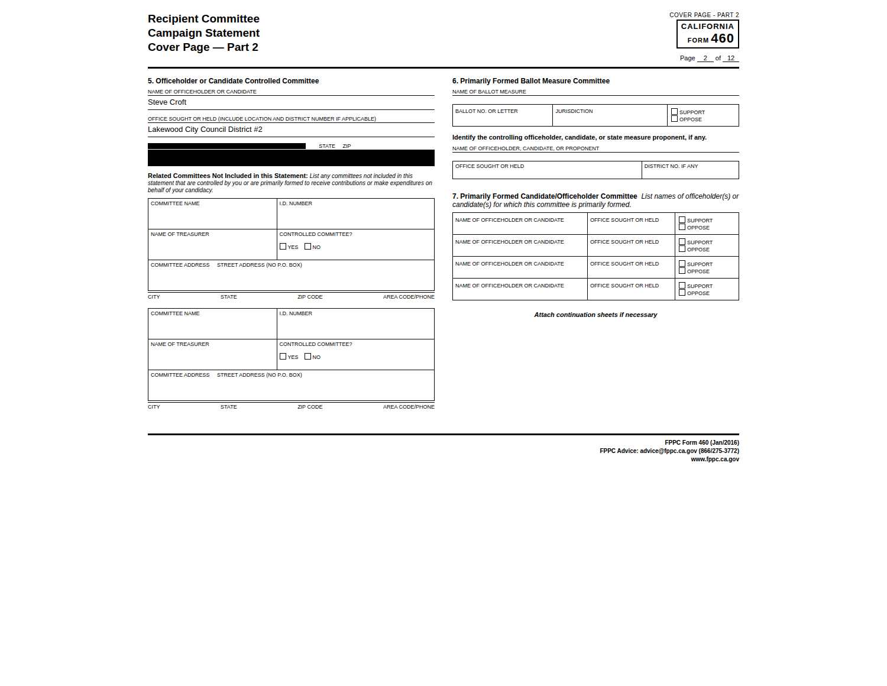Recipient Committee
Campaign Statement
Cover Page — Part 2
COVER PAGE - PART 2
CALIFORNIA
FORM 460
Page 2 of 12
5. Officeholder or Candidate Controlled Committee
Name of Officeholder or Candidate
Steve Croft
Office Sought or Held (Include Location and District Number if Applicable)
Lakewood City Council District #2
RESIDENTIAL/BUSINESS ADDRESS (NO. AND STREET) CITY STATE ZIP
Related Committees Not Included in this Statement: List any committees not included in this statement that are controlled by you or are primarily formed to receive contributions or make expenditures on behalf of your candidacy.
| Committee Name | I.D. Number |
| Name of Treasurer | Controlled Committee? YES NO |
| Committee Address Street Address (No P.O. Box) |
City State Zip Code Area Code/Phone
| Committee Name | I.D. Number |
| Name of Treasurer | Controlled Committee? YES NO |
| Committee Address Street Address (No P.O. Box) |
City State Zip Code Area Code/Phone
6. Primarily Formed Ballot Measure Committee
Name of Ballot Measure
| Ballot No. or Letter | Jurisdiction | SUPPORT OPPOSE |
Identify the controlling officeholder, candidate, or state measure proponent, if any.
Name of Officeholder, Candidate, or Proponent
Office Sought or Held
District No. if Any
7. Primarily Formed Candidate/Officeholder Committee List names of officeholder(s) or candidate(s) for which this committee is primarily formed.
| Name of Officeholder or Candidate | Office Sought or Held | SUPPORT OPPOSE |
| Name of Officeholder or Candidate | Office Sought or Held | SUPPORT OPPOSE |
| Name of Officeholder or Candidate | Office Sought or Held | SUPPORT OPPOSE |
| Name of Officeholder or Candidate | Office Sought or Held | SUPPORT OPPOSE |
Attach continuation sheets if necessary
FPPC Form 460 (Jan/2016)
FPPC Advice: advice@fppc.ca.gov (866/275-3772)
www.fppc.ca.gov